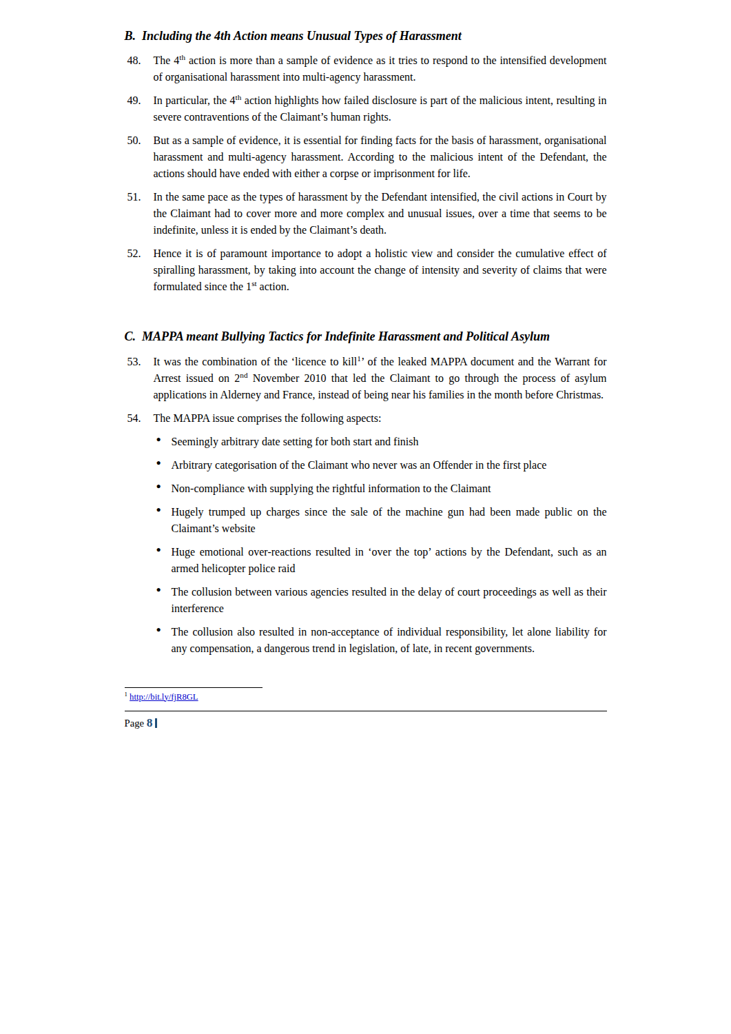B. Including the 4th Action means Unusual Types of Harassment
48. The 4th action is more than a sample of evidence as it tries to respond to the intensified development of organisational harassment into multi-agency harassment.
49. In particular, the 4th action highlights how failed disclosure is part of the malicious intent, resulting in severe contraventions of the Claimant’s human rights.
50. But as a sample of evidence, it is essential for finding facts for the basis of harassment, organisational harassment and multi-agency harassment. According to the malicious intent of the Defendant, the actions should have ended with either a corpse or imprisonment for life.
51. In the same pace as the types of harassment by the Defendant intensified, the civil actions in Court by the Claimant had to cover more and more complex and unusual issues, over a time that seems to be indefinite, unless it is ended by the Claimant’s death.
52. Hence it is of paramount importance to adopt a holistic view and consider the cumulative effect of spiralling harassment, by taking into account the change of intensity and severity of claims that were formulated since the 1st action.
C. MAPPA meant Bullying Tactics for Indefinite Harassment and Political Asylum
53. It was the combination of the ‘licence to kill1’ of the leaked MAPPA document and the Warrant for Arrest issued on 2nd November 2010 that led the Claimant to go through the process of asylum applications in Alderney and France, instead of being near his families in the month before Christmas.
54. The MAPPA issue comprises the following aspects:
Seemingly arbitrary date setting for both start and finish
Arbitrary categorisation of the Claimant who never was an Offender in the first place
Non-compliance with supplying the rightful information to the Claimant
Hugely trumped up charges since the sale of the machine gun had been made public on the Claimant’s website
Huge emotional over-reactions resulted in ‘over the top’ actions by the Defendant, such as an armed helicopter police raid
The collusion between various agencies resulted in the delay of court proceedings as well as their interference
The collusion also resulted in non-acceptance of individual responsibility, let alone liability for any compensation, a dangerous trend in legislation, of late, in recent governments.
1 http://bit.ly/fjR8GL
Page 8